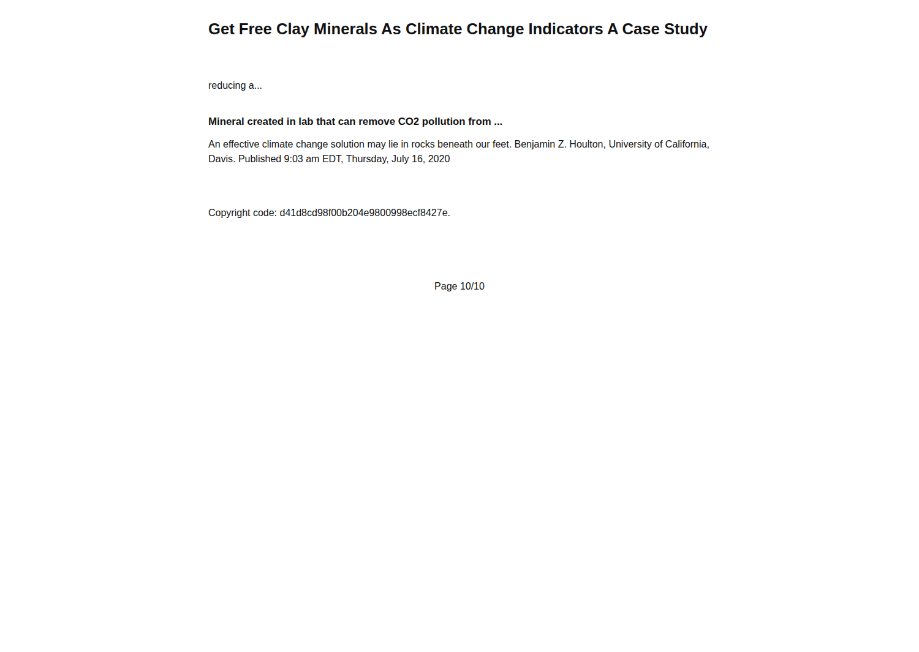Get Free Clay Minerals As Climate Change Indicators A Case Study
reducing a...
Mineral created in lab that can remove CO2 pollution from ...
An effective climate change solution may lie in rocks beneath our feet. Benjamin Z. Houlton, University of California, Davis. Published 9:03 am EDT, Thursday, July 16, 2020
Copyright code: d41d8cd98f00b204e9800998ecf8427e.
Page 10/10